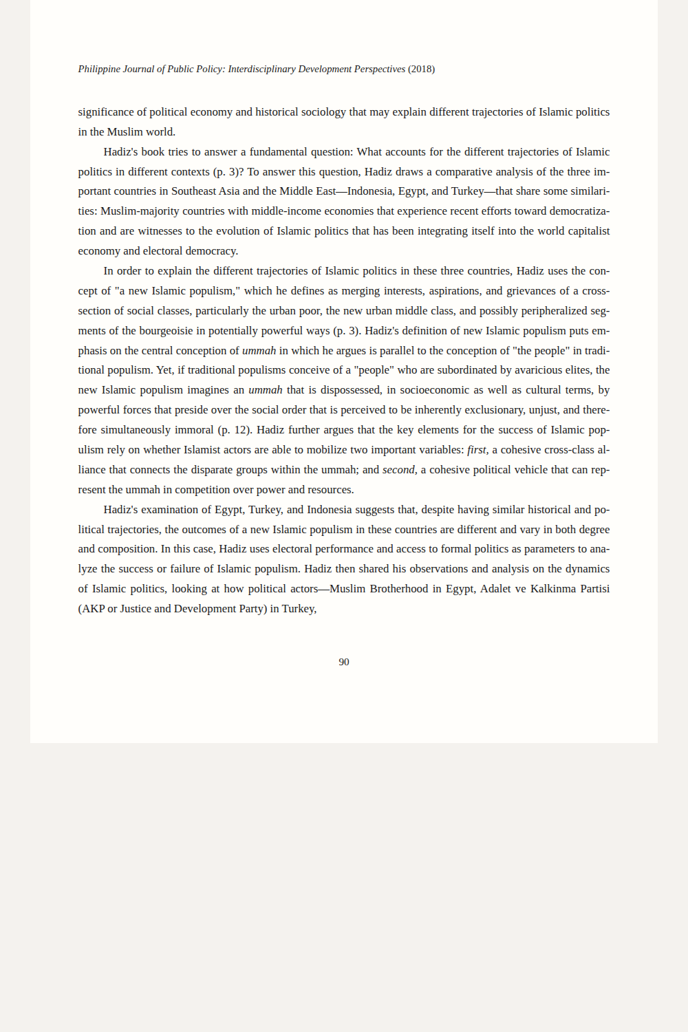Philippine Journal of Public Policy: Interdisciplinary Development Perspectives (2018)
significance of political economy and historical sociology that may explain different trajectories of Islamic politics in the Muslim world.
Hadiz's book tries to answer a fundamental question: What accounts for the different trajectories of Islamic politics in different contexts (p. 3)? To answer this question, Hadiz draws a comparative analysis of the three important countries in Southeast Asia and the Middle East—Indonesia, Egypt, and Turkey—that share some similarities: Muslim-majority countries with middle-income economies that experience recent efforts toward democratization and are witnesses to the evolution of Islamic politics that has been integrating itself into the world capitalist economy and electoral democracy.
In order to explain the different trajectories of Islamic politics in these three countries, Hadiz uses the concept of "a new Islamic populism," which he defines as merging interests, aspirations, and grievances of a cross-section of social classes, particularly the urban poor, the new urban middle class, and possibly peripheralized segments of the bourgeoisie in potentially powerful ways (p. 3). Hadiz's definition of new Islamic populism puts emphasis on the central conception of ummah in which he argues is parallel to the conception of "the people" in traditional populism. Yet, if traditional populisms conceive of a "people" who are subordinated by avaricious elites, the new Islamic populism imagines an ummah that is dispossessed, in socioeconomic as well as cultural terms, by powerful forces that preside over the social order that is perceived to be inherently exclusionary, unjust, and therefore simultaneously immoral (p. 12). Hadiz further argues that the key elements for the success of Islamic populism rely on whether Islamist actors are able to mobilize two important variables: first, a cohesive cross-class alliance that connects the disparate groups within the ummah; and second, a cohesive political vehicle that can represent the ummah in competition over power and resources.
Hadiz's examination of Egypt, Turkey, and Indonesia suggests that, despite having similar historical and political trajectories, the outcomes of a new Islamic populism in these countries are different and vary in both degree and composition. In this case, Hadiz uses electoral performance and access to formal politics as parameters to analyze the success or failure of Islamic populism. Hadiz then shared his observations and analysis on the dynamics of Islamic politics, looking at how political actors—Muslim Brotherhood in Egypt, Adalet ve Kalkinma Partisi (AKP or Justice and Development Party) in Turkey,
90